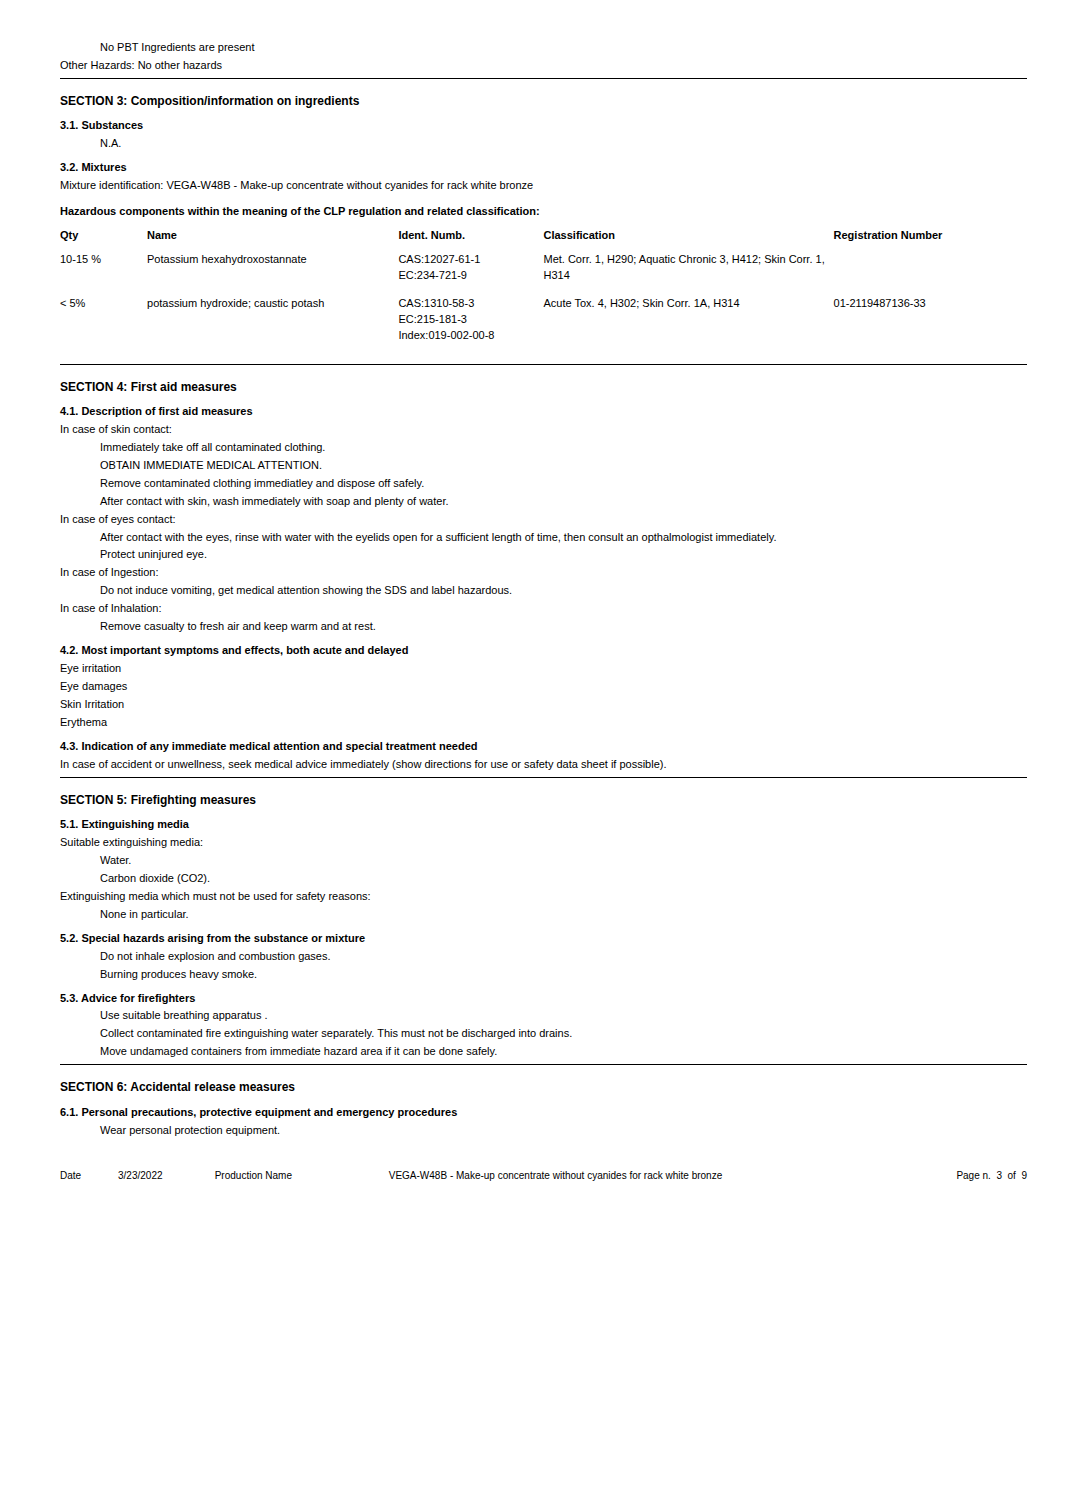No PBT Ingredients are present
Other Hazards: No other hazards
SECTION 3: Composition/information on ingredients
3.1. Substances
N.A.
3.2. Mixtures
Mixture identification: VEGA-W48B - Make-up concentrate without cyanides for rack white bronze
Hazardous components within the meaning of the CLP regulation and related classification:
| Qty | Name | Ident. Numb. | Classification | Registration Number |
| --- | --- | --- | --- | --- |
| 10-15 % | Potassium hexahydroxostannate | CAS:12027-61-1 EC:234-721-9 | Met. Corr. 1, H290; Aquatic Chronic 3, H412; Skin Corr. 1, H314 | |
| < 5% | potassium hydroxide; caustic potash | CAS:1310-58-3 EC:215-181-3 Index:019-002-00-8 | Acute Tox. 4, H302; Skin Corr. 1A, H314 | 01-2119487136-33 |
SECTION 4: First aid measures
4.1. Description of first aid measures
In case of skin contact:
Immediately take off all contaminated clothing.
OBTAIN IMMEDIATE MEDICAL ATTENTION.
Remove contaminated clothing immediatley and dispose off safely.
After contact with skin, wash immediately with soap and plenty of water.
In case of eyes contact:
After contact with the eyes, rinse with water with the eyelids open for a sufficient length of time, then consult an opthalmologist immediately.
Protect uninjured eye.
In case of Ingestion:
Do not induce vomiting, get medical attention showing the SDS and label hazardous.
In case of Inhalation:
Remove casualty to fresh air and keep warm and at rest.
4.2. Most important symptoms and effects, both acute and delayed
Eye irritation
Eye damages
Skin Irritation
Erythema
4.3. Indication of any immediate medical attention and special treatment needed
In case of accident or unwellness, seek medical advice immediately (show directions for use or safety data sheet if possible).
SECTION 5: Firefighting measures
5.1. Extinguishing media
Suitable extinguishing media:
Water.
Carbon dioxide (CO2).
Extinguishing media which must not be used for safety reasons:
None in particular.
5.2. Special hazards arising from the substance or mixture
Do not inhale explosion and combustion gases.
Burning produces heavy smoke.
5.3. Advice for firefighters
Use suitable breathing apparatus .
Collect contaminated fire extinguishing water separately. This must not be discharged into drains.
Move undamaged containers from immediate hazard area if it can be done safely.
SECTION 6: Accidental release measures
6.1. Personal precautions, protective equipment and emergency procedures
Wear personal protection equipment.
| Date | 3/23/2022 | Production Name | VEGA-W48B - Make-up concentrate without cyanides for rack white bronze | Page n. 3 of 9 |